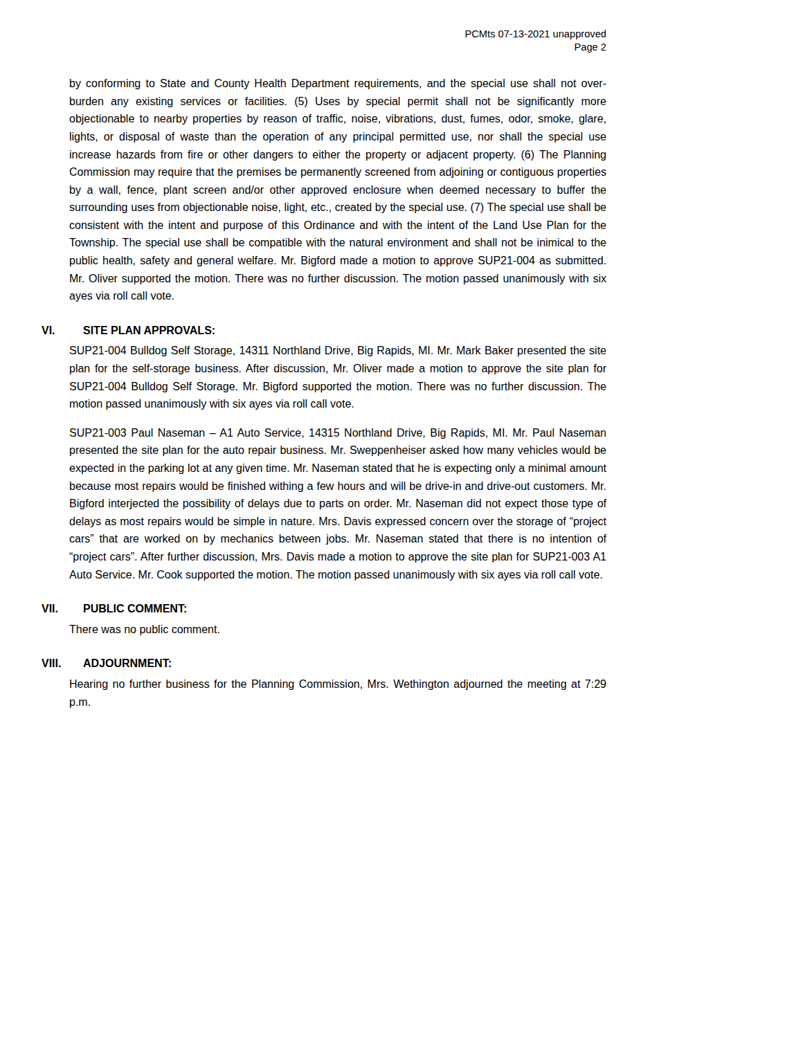PCMts 07-13-2021 unapproved
Page 2
by conforming to State and County Health Department requirements, and the special use shall not over-burden any existing services or facilities. (5) Uses by special permit shall not be significantly more objectionable to nearby properties by reason of traffic, noise, vibrations, dust, fumes, odor, smoke, glare, lights, or disposal of waste than the operation of any principal permitted use, nor shall the special use increase hazards from fire or other dangers to either the property or adjacent property. (6) The Planning Commission may require that the premises be permanently screened from adjoining or contiguous properties by a wall, fence, plant screen and/or other approved enclosure when deemed necessary to buffer the surrounding uses from objectionable noise, light, etc., created by the special use. (7) The special use shall be consistent with the intent and purpose of this Ordinance and with the intent of the Land Use Plan for the Township. The special use shall be compatible with the natural environment and shall not be inimical to the public health, safety and general welfare. Mr. Bigford made a motion to approve SUP21-004 as submitted. Mr. Oliver supported the motion. There was no further discussion. The motion passed unanimously with six ayes via roll call vote.
VI. SITE PLAN APPROVALS:
SUP21-004 Bulldog Self Storage, 14311 Northland Drive, Big Rapids, MI. Mr. Mark Baker presented the site plan for the self-storage business. After discussion, Mr. Oliver made a motion to approve the site plan for SUP21-004 Bulldog Self Storage. Mr. Bigford supported the motion. There was no further discussion. The motion passed unanimously with six ayes via roll call vote.
SUP21-003 Paul Naseman – A1 Auto Service, 14315 Northland Drive, Big Rapids, MI. Mr. Paul Naseman presented the site plan for the auto repair business. Mr. Sweppenheiser asked how many vehicles would be expected in the parking lot at any given time. Mr. Naseman stated that he is expecting only a minimal amount because most repairs would be finished withing a few hours and will be drive-in and drive-out customers. Mr. Bigford interjected the possibility of delays due to parts on order. Mr. Naseman did not expect those type of delays as most repairs would be simple in nature. Mrs. Davis expressed concern over the storage of “project cars” that are worked on by mechanics between jobs. Mr. Naseman stated that there is no intention of “project cars”. After further discussion, Mrs. Davis made a motion to approve the site plan for SUP21-003 A1 Auto Service. Mr. Cook supported the motion. The motion passed unanimously with six ayes via roll call vote.
VII. PUBLIC COMMENT:
There was no public comment.
VIII. ADJOURNMENT:
Hearing no further business for the Planning Commission, Mrs. Wethington adjourned the meeting at 7:29 p.m.